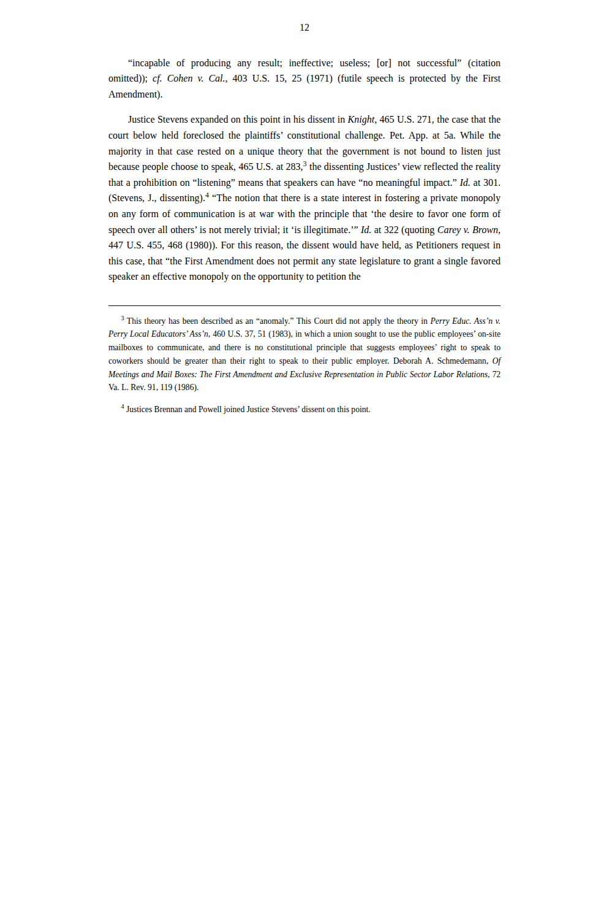12
“incapable of producing any result; ineffective; useless; [or] not successful” (citation omitted)); cf. Cohen v. Cal., 403 U.S. 15, 25 (1971) (futile speech is protected by the First Amendment).
Justice Stevens expanded on this point in his dissent in Knight, 465 U.S. 271, the case that the court below held foreclosed the plaintiffs’ constitutional challenge. Pet. App. at 5a. While the majority in that case rested on a unique theory that the government is not bound to listen just because people choose to speak, 465 U.S. at 283,3 the dissenting Justices’ view reflected the reality that a prohibition on “listening” means that speakers can have “no meaningful impact.” Id. at 301. (Stevens, J., dissenting).4 “The notion that there is a state interest in fostering a private monopoly on any form of communication is at war with the principle that ‘the desire to favor one form of speech over all others’ is not merely trivial; it ‘is illegitimate.’” Id. at 322 (quoting Carey v. Brown, 447 U.S. 455, 468 (1980)). For this reason, the dissent would have held, as Petitioners request in this case, that “the First Amendment does not permit any state legislature to grant a single favored speaker an effective monopoly on the opportunity to petition the
3 This theory has been described as an “anomaly.” This Court did not apply the theory in Perry Educ. Ass’n v. Perry Local Educators’ Ass’n, 460 U.S. 37, 51 (1983), in which a union sought to use the public employees’ on-site mailboxes to communicate, and there is no constitutional principle that suggests employees’ right to speak to coworkers should be greater than their right to speak to their public employer. Deborah A. Schmedemann, Of Meetings and Mail Boxes: The First Amendment and Exclusive Representation in Public Sector Labor Relations, 72 Va. L. Rev. 91, 119 (1986).
4 Justices Brennan and Powell joined Justice Stevens’ dissent on this point.